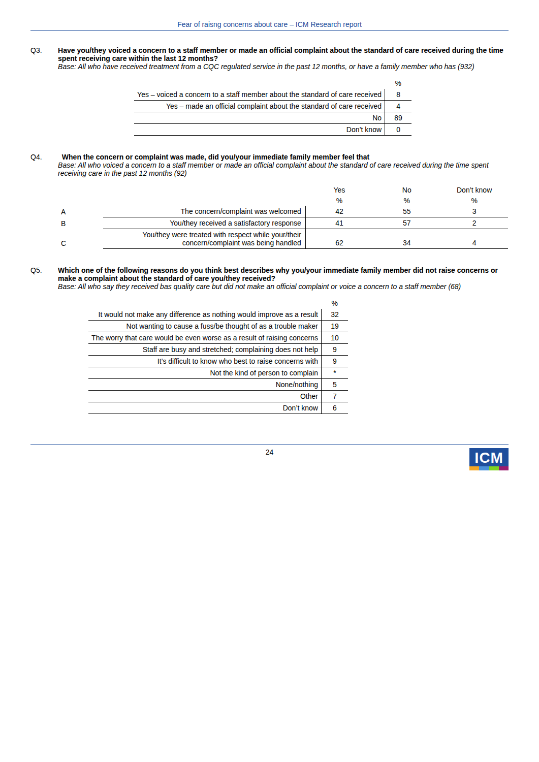Fear of raisng concerns about care – ICM Research report
Q3.
Have you/they voiced a concern to a staff member or made an official complaint about the standard of care received during the time spent receiving care within the last 12 months?
Base: All who have received treatment from a CQC regulated service in the past 12 months, or have a family member who has (932)
| | % |
| Yes – voiced a concern to a staff member about the standard of care received | 8 |
| Yes – made an official complaint about the standard of care received | 4 |
| No | 89 |
| Don’t know | 0 |
Q4.
When the concern or complaint was made, did you/your immediate family member feel that
Base: All who voiced a concern to a staff member or made an official complaint about the standard of care received during the time spent receiving care in the past 12 months (92)
| | | Yes | No | Don’t know |
| | | % | % | % |
| A | The concern/complaint was welcomed | 42 | 55 | 3 |
| B | You/they received a satisfactory response | 41 | 57 | 2 |
| C | You/they were treated with respect while your/their concern/complaint was being handled | 62 | 34 | 4 |
Q5.
Which one of the following reasons do you think best describes why you/your immediate family member did not raise concerns or make a complaint about the standard of care you/they received?
Base: All who say they received bas quality care but did not make an official complaint or voice a concern to a staff member (68)
| | % |
| It would not make any difference as nothing would improve as a result | 32 |
| Not wanting to cause a fuss/be thought of as a trouble maker | 19 |
| The worry that care would be even worse as a result of raising concerns | 10 |
| Staff are busy and stretched; complaining does not help | 9 |
| It’s difficult to know who best to raise concerns with | 9 |
| Not the kind of person to complain | * |
| None/nothing | 5 |
| Other | 7 |
| Don’t know | 6 |
24
ICM